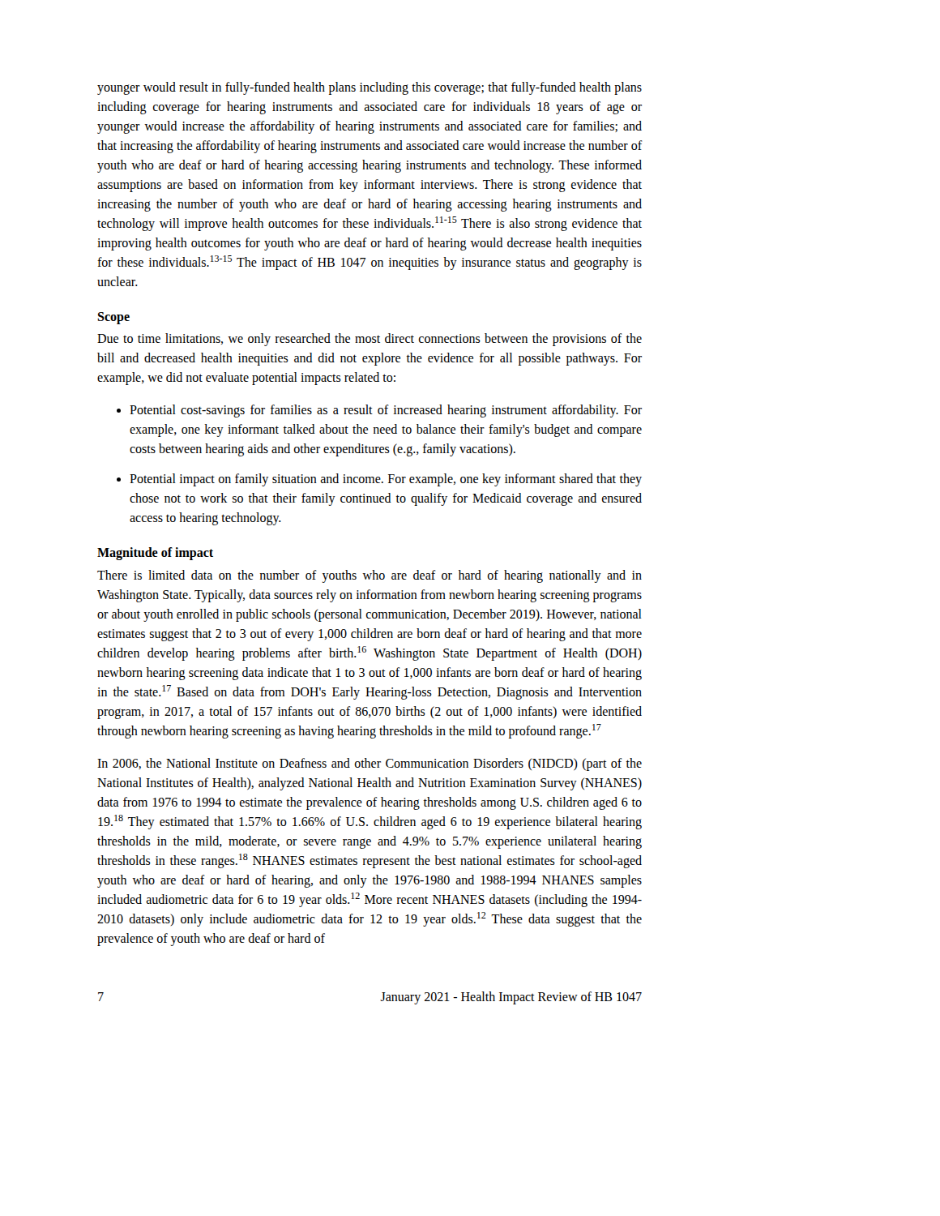younger would result in fully-funded health plans including this coverage; that fully-funded health plans including coverage for hearing instruments and associated care for individuals 18 years of age or younger would increase the affordability of hearing instruments and associated care for families; and that increasing the affordability of hearing instruments and associated care would increase the number of youth who are deaf or hard of hearing accessing hearing instruments and technology. These informed assumptions are based on information from key informant interviews. There is strong evidence that increasing the number of youth who are deaf or hard of hearing accessing hearing instruments and technology will improve health outcomes for these individuals.11-15 There is also strong evidence that improving health outcomes for youth who are deaf or hard of hearing would decrease health inequities for these individuals.13-15 The impact of HB 1047 on inequities by insurance status and geography is unclear.
Scope
Due to time limitations, we only researched the most direct connections between the provisions of the bill and decreased health inequities and did not explore the evidence for all possible pathways. For example, we did not evaluate potential impacts related to:
Potential cost-savings for families as a result of increased hearing instrument affordability. For example, one key informant talked about the need to balance their family's budget and compare costs between hearing aids and other expenditures (e.g., family vacations).
Potential impact on family situation and income. For example, one key informant shared that they chose not to work so that their family continued to qualify for Medicaid coverage and ensured access to hearing technology.
Magnitude of impact
There is limited data on the number of youths who are deaf or hard of hearing nationally and in Washington State. Typically, data sources rely on information from newborn hearing screening programs or about youth enrolled in public schools (personal communication, December 2019). However, national estimates suggest that 2 to 3 out of every 1,000 children are born deaf or hard of hearing and that more children develop hearing problems after birth.16 Washington State Department of Health (DOH) newborn hearing screening data indicate that 1 to 3 out of 1,000 infants are born deaf or hard of hearing in the state.17 Based on data from DOH's Early Hearing-loss Detection, Diagnosis and Intervention program, in 2017, a total of 157 infants out of 86,070 births (2 out of 1,000 infants) were identified through newborn hearing screening as having hearing thresholds in the mild to profound range.17
In 2006, the National Institute on Deafness and other Communication Disorders (NIDCD) (part of the National Institutes of Health), analyzed National Health and Nutrition Examination Survey (NHANES) data from 1976 to 1994 to estimate the prevalence of hearing thresholds among U.S. children aged 6 to 19.18 They estimated that 1.57% to 1.66% of U.S. children aged 6 to 19 experience bilateral hearing thresholds in the mild, moderate, or severe range and 4.9% to 5.7% experience unilateral hearing thresholds in these ranges.18 NHANES estimates represent the best national estimates for school-aged youth who are deaf or hard of hearing, and only the 1976-1980 and 1988-1994 NHANES samples included audiometric data for 6 to 19 year olds.12 More recent NHANES datasets (including the 1994-2010 datasets) only include audiometric data for 12 to 19 year olds.12 These data suggest that the prevalence of youth who are deaf or hard of
7 January 2021 - Health Impact Review of HB 1047